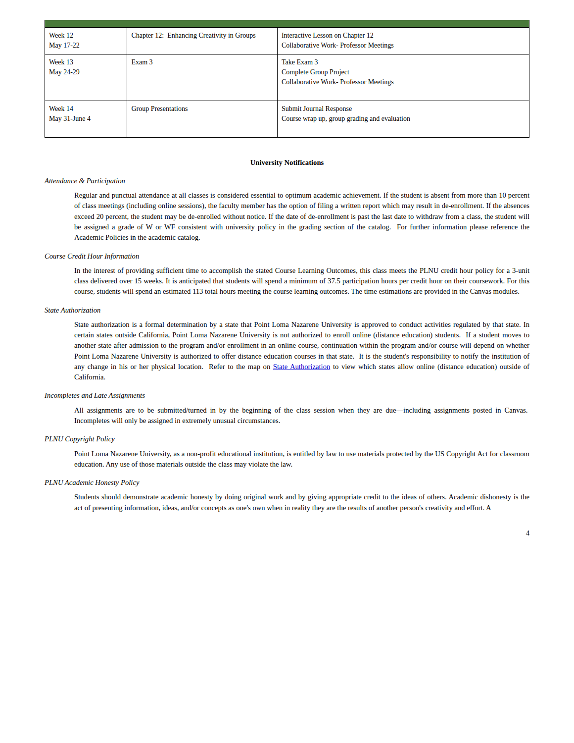| Week 12 May 17-22 | Chapter 12: Enhancing Creativity in Groups | Interactive Lesson on Chapter 12 Collaborative Work- Professor Meetings |
| Week 13 May 24-29 | Exam 3 | Take Exam 3 Complete Group Project Collaborative Work- Professor Meetings |
| Week 14 May 31-June 4 | Group Presentations | Submit Journal Response Course wrap up, group grading and evaluation |
University Notifications
Attendance & Participation
Regular and punctual attendance at all classes is considered essential to optimum academic achievement. If the student is absent from more than 10 percent of class meetings (including online sessions), the faculty member has the option of filing a written report which may result in de-enrollment. If the absences exceed 20 percent, the student may be de-enrolled without notice. If the date of de-enrollment is past the last date to withdraw from a class, the student will be assigned a grade of W or WF consistent with university policy in the grading section of the catalog. For further information please reference the Academic Policies in the academic catalog.
Course Credit Hour Information
In the interest of providing sufficient time to accomplish the stated Course Learning Outcomes, this class meets the PLNU credit hour policy for a 3-unit class delivered over 15 weeks. It is anticipated that students will spend a minimum of 37.5 participation hours per credit hour on their coursework. For this course, students will spend an estimated 113 total hours meeting the course learning outcomes. The time estimations are provided in the Canvas modules.
State Authorization
State authorization is a formal determination by a state that Point Loma Nazarene University is approved to conduct activities regulated by that state. In certain states outside California, Point Loma Nazarene University is not authorized to enroll online (distance education) students. If a student moves to another state after admission to the program and/or enrollment in an online course, continuation within the program and/or course will depend on whether Point Loma Nazarene University is authorized to offer distance education courses in that state. It is the student's responsibility to notify the institution of any change in his or her physical location. Refer to the map on State Authorization to view which states allow online (distance education) outside of California.
Incompletes and Late Assignments
All assignments are to be submitted/turned in by the beginning of the class session when they are due—including assignments posted in Canvas. Incompletes will only be assigned in extremely unusual circumstances.
PLNU Copyright Policy
Point Loma Nazarene University, as a non-profit educational institution, is entitled by law to use materials protected by the US Copyright Act for classroom education. Any use of those materials outside the class may violate the law.
PLNU Academic Honesty Policy
Students should demonstrate academic honesty by doing original work and by giving appropriate credit to the ideas of others. Academic dishonesty is the act of presenting information, ideas, and/or concepts as one's own when in reality they are the results of another person's creativity and effort. A
4